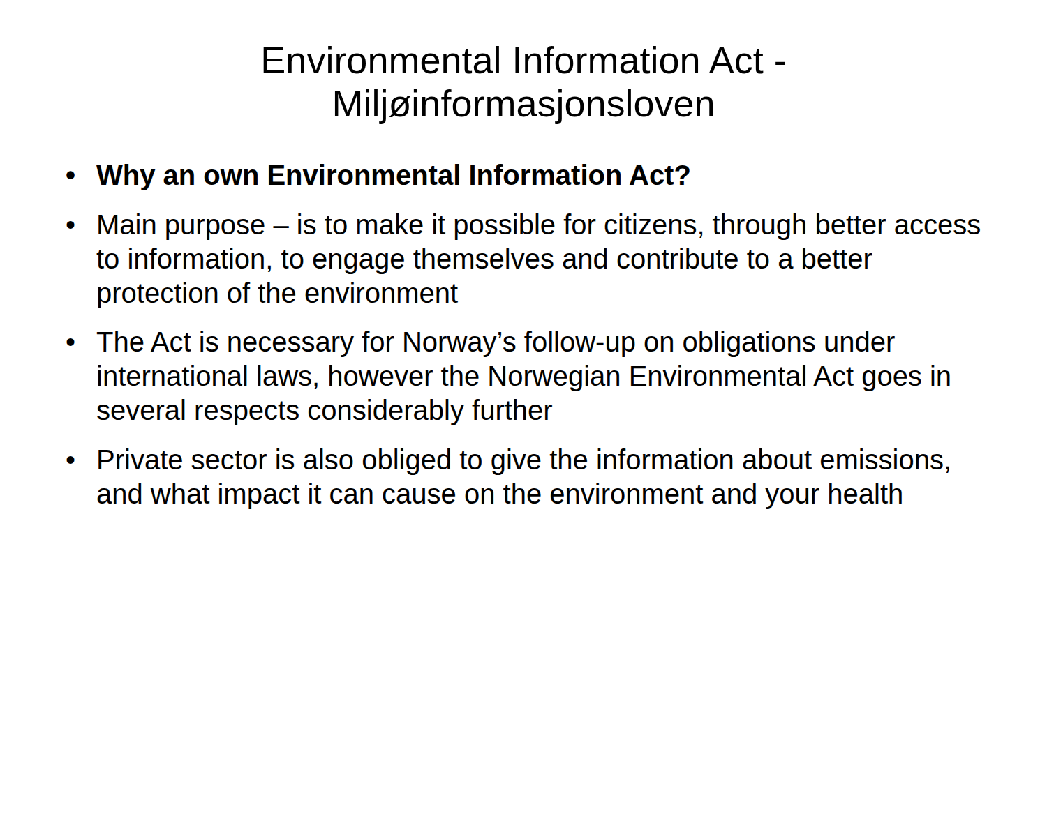Environmental Information Act -
Miljøinformasjonsloven
Why an own Environmental Information Act?
Main purpose – is to make it possible for citizens, through better access to information, to engage themselves and contribute to a better protection of the environment
The Act is necessary for Norway’s follow-up on obligations under international laws, however the Norwegian Environmental Act goes in several respects considerably further
Private sector is also obliged to give the information about emissions, and what impact it can cause on the environment and your health